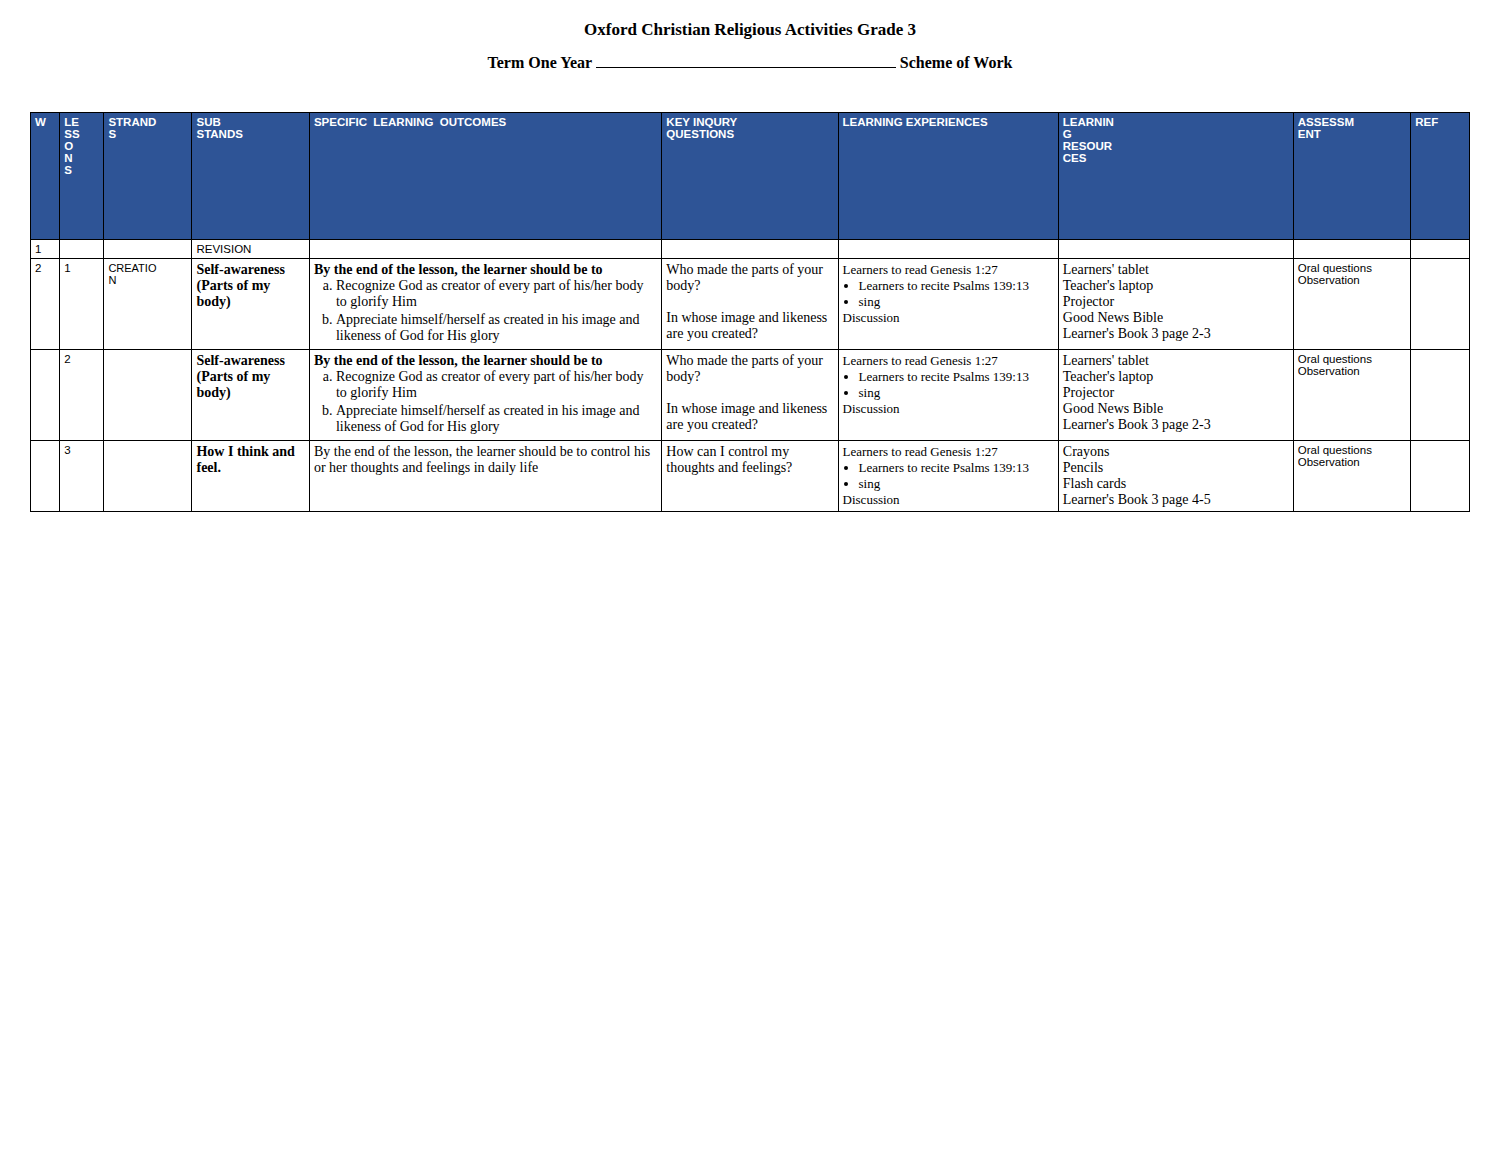Oxford Christian Religious Activities Grade 3
Term One Year Scheme of Work
| W | LE SS O N S | STRAND S | SUB STANDS | SPECIFIC LEARNING OUTCOMES | KEY INQURY QUESTIONS | LEARNING EXPERIENCES | LEARNIN G RESOUR CES | ASSESSM ENT | REF |
| --- | --- | --- | --- | --- | --- | --- | --- | --- | --- |
| 1 | | | REVISION | | | | | | |
| 2 | 1 | CREATIO N | Self-awareness (Parts of my body) | By the end of the lesson, the learner should be to Recognize God as creator of every part of his/her body to glorify Him Appreciate himself/herself as created in his image and likeness of God for His glory | Who made the parts of your body? In whose image and likeness are you created? | Learners to read Genesis 1:27 Learners to recite Psalms 139:13 sing Discussion | Learners' tablet Teacher's laptop Projector Good News Bible Learner's Book 3 page 2-3 | Oral questions Observation | |
| | 2 | | Self-awareness (Parts of my body) | By the end of the lesson, the learner should be to Recognize God as creator of every part of his/her body to glorify Him Appreciate himself/herself as created in his image and likeness of God for His glory | Who made the parts of your body? In whose image and likeness are you created? | Learners to read Genesis 1:27 Learners to recite Psalms 139:13 sing Discussion | Learners' tablet Teacher's laptop Projector Good News Bible Learner's Book 3 page 2-3 | Oral questions Observation | |
| | 3 | | How I think and feel. | By the end of the lesson, the learner should be to control his or her thoughts and feelings in daily life | How can I control my thoughts and feelings? | Learners to read Genesis 1:27 Learners to recite Psalms 139:13 sing Discussion | Crayons Pencils Flash cards Learner's Book 3 page 4-5 | Oral questions Observation | |